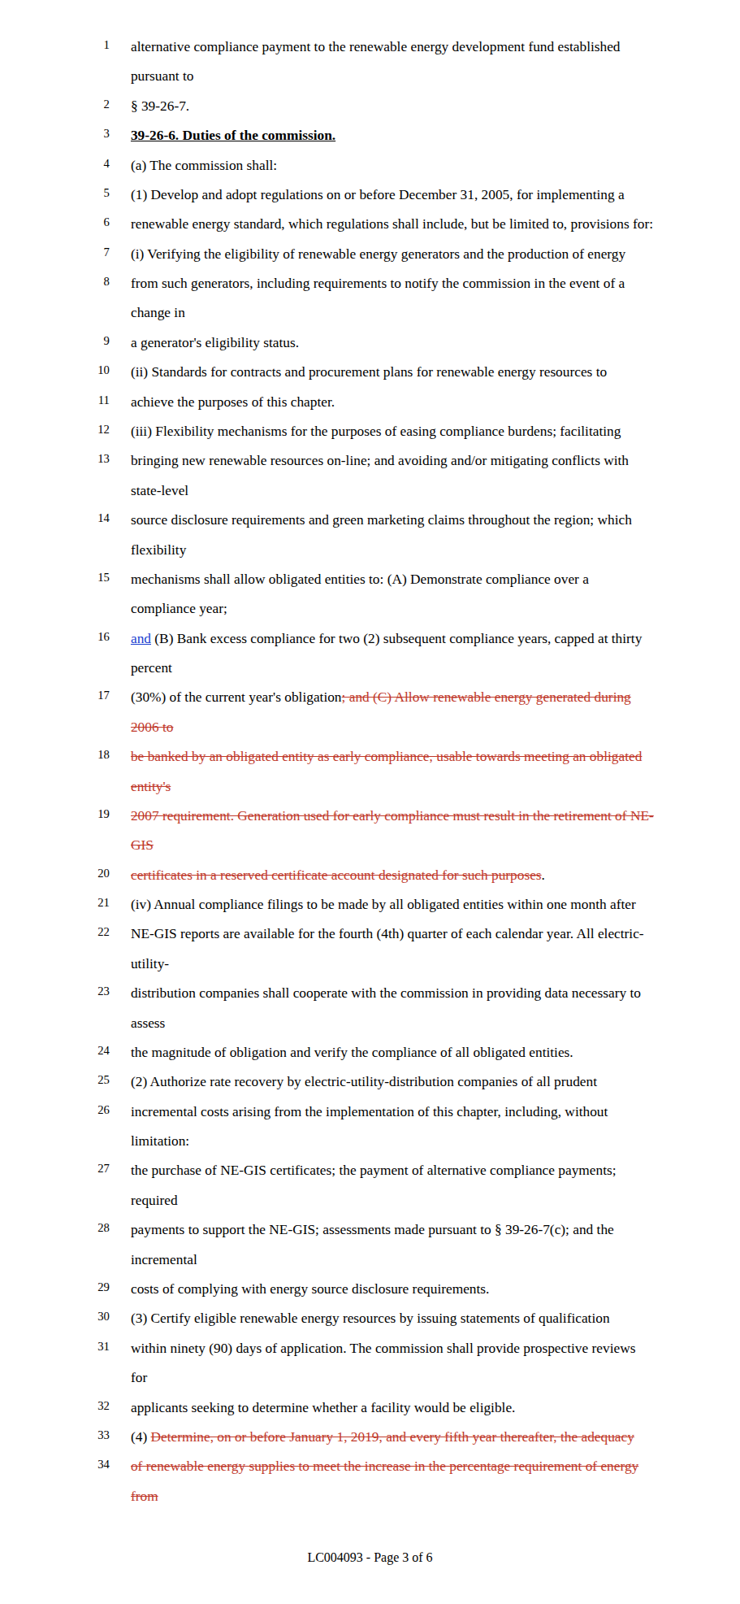alternative compliance payment to the renewable energy development fund established pursuant to
§ 39-26-7.
39-26-6. Duties of the commission.
(a) The commission shall:
(1) Develop and adopt regulations on or before December 31, 2005, for implementing a
renewable energy standard, which regulations shall include, but be limited to, provisions for:
(i) Verifying the eligibility of renewable energy generators and the production of energy
from such generators, including requirements to notify the commission in the event of a change in
a generator's eligibility status.
(ii) Standards for contracts and procurement plans for renewable energy resources to
achieve the purposes of this chapter.
(iii) Flexibility mechanisms for the purposes of easing compliance burdens; facilitating
bringing new renewable resources on-line; and avoiding and/or mitigating conflicts with state-level
source disclosure requirements and green marketing claims throughout the region; which flexibility
mechanisms shall allow obligated entities to: (A) Demonstrate compliance over a compliance year;
and (B) Bank excess compliance for two (2) subsequent compliance years, capped at thirty percent
(30%) of the current year's obligation; and (C) Allow renewable energy generated during 2006 to
be banked by an obligated entity as early compliance, usable towards meeting an obligated entity's
2007 requirement. Generation used for early compliance must result in the retirement of NE-GIS
certificates in a reserved certificate account designated for such purposes.
(iv) Annual compliance filings to be made by all obligated entities within one month after
NE-GIS reports are available for the fourth (4th) quarter of each calendar year. All electric-utility-
distribution companies shall cooperate with the commission in providing data necessary to assess
the magnitude of obligation and verify the compliance of all obligated entities.
(2) Authorize rate recovery by electric-utility-distribution companies of all prudent
incremental costs arising from the implementation of this chapter, including, without limitation:
the purchase of NE-GIS certificates; the payment of alternative compliance payments; required
payments to support the NE-GIS; assessments made pursuant to § 39-26-7(c); and the incremental
costs of complying with energy source disclosure requirements.
(3) Certify eligible renewable energy resources by issuing statements of qualification
within ninety (90) days of application. The commission shall provide prospective reviews for
applicants seeking to determine whether a facility would be eligible.
(4) Determine, on or before January 1, 2019, and every fifth year thereafter, the adequacy
of renewable energy supplies to meet the increase in the percentage requirement of energy from
LC004093 - Page 3 of 6